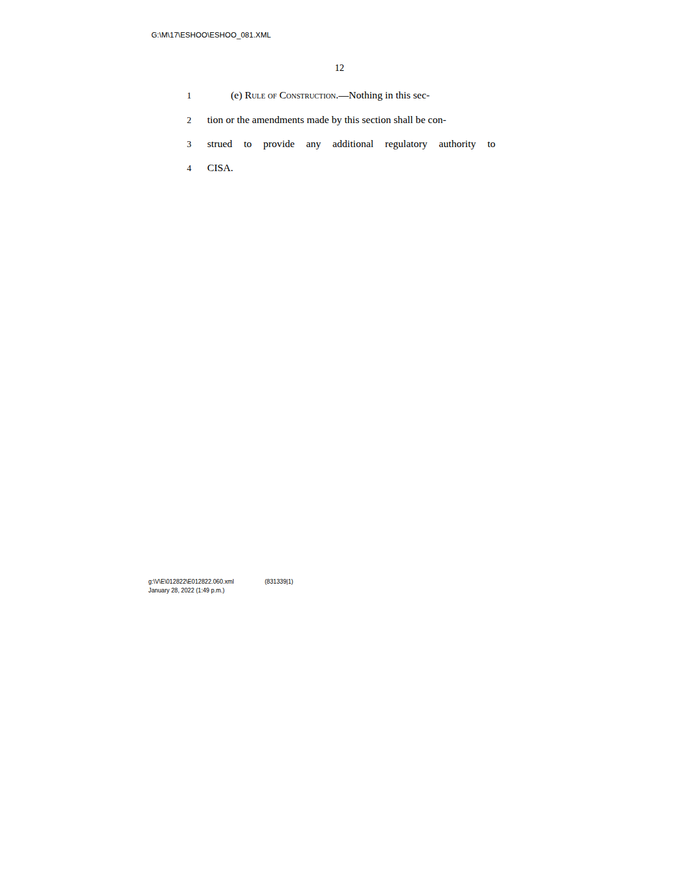G:\M\17\ESHOO\ESHOO_081.XML
12
1 (e) Rule of Construction.—Nothing in this sec-
2 tion or the amendments made by this section shall be con-
3 strued to provide any additional regulatory authority to
4 CISA.
g:\V\E\012822\E012822.060.xml (831339|1)
January 28, 2022 (1:49 p.m.)